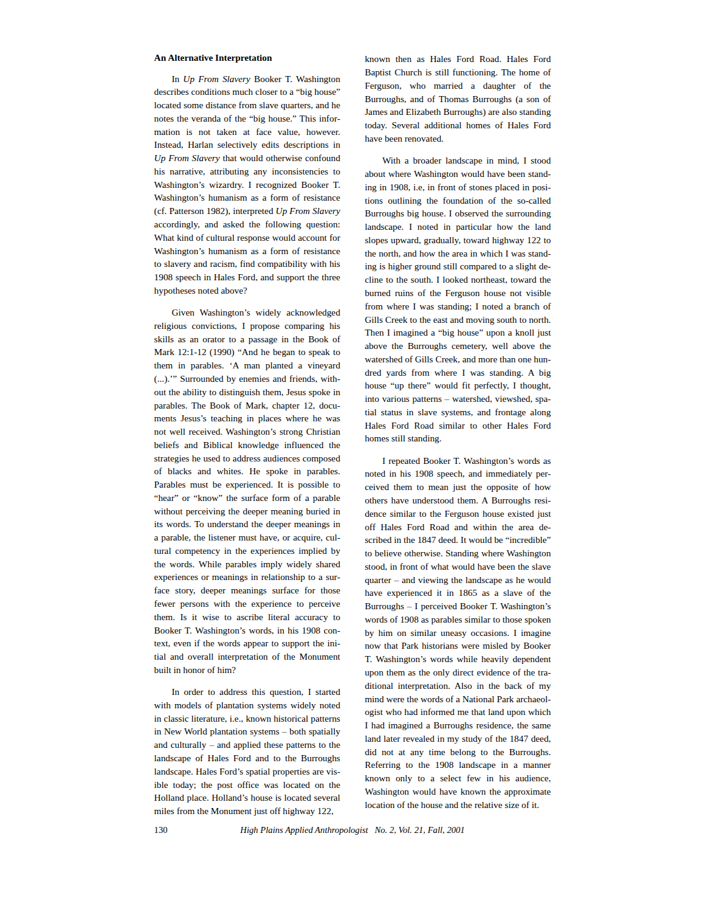An Alternative Interpretation
In Up From Slavery Booker T. Washington describes conditions much closer to a “big house” located some distance from slave quarters, and he notes the veranda of the “big house.” This information is not taken at face value, however. Instead, Harlan selectively edits descriptions in Up From Slavery that would otherwise confound his narrative, attributing any inconsistencies to Washington’s wizardry. I recognized Booker T. Washington’s humanism as a form of resistance (cf. Patterson 1982), interpreted Up From Slavery accordingly, and asked the following question: What kind of cultural response would account for Washington’s humanism as a form of resistance to slavery and racism, find compatibility with his 1908 speech in Hales Ford, and support the three hypotheses noted above?
Given Washington’s widely acknowledged religious convictions, I propose comparing his skills as an orator to a passage in the Book of Mark 12:1-12 (1990) “And he began to speak to them in parables. ‘A man planted a vineyard (...).’” Surrounded by enemies and friends, without the ability to distinguish them, Jesus spoke in parables. The Book of Mark, chapter 12, documents Jesus’s teaching in places where he was not well received. Washington’s strong Christian beliefs and Biblical knowledge influenced the strategies he used to address audiences composed of blacks and whites. He spoke in parables. Parables must be experienced. It is possible to “hear” or “know” the surface form of a parable without perceiving the deeper meaning buried in its words. To understand the deeper meanings in a parable, the listener must have, or acquire, cultural competency in the experiences implied by the words. While parables imply widely shared experiences or meanings in relationship to a surface story, deeper meanings surface for those fewer persons with the experience to perceive them. Is it wise to ascribe literal accuracy to Booker T. Washington’s words, in his 1908 context, even if the words appear to support the initial and overall interpretation of the Monument built in honor of him?
In order to address this question, I started with models of plantation systems widely noted in classic literature, i.e., known historical patterns in New World plantation systems – both spatially and culturally – and applied these patterns to the landscape of Hales Ford and to the Burroughs landscape. Hales Ford’s spatial properties are visible today; the post office was located on the Holland place. Holland’s house is located several miles from the Monument just off highway 122,
known then as Hales Ford Road. Hales Ford Baptist Church is still functioning. The home of Ferguson, who married a daughter of the Burroughs, and of Thomas Burroughs (a son of James and Elizabeth Burroughs) are also standing today. Several additional homes of Hales Ford have been renovated.
With a broader landscape in mind, I stood about where Washington would have been standing in 1908, i.e, in front of stones placed in positions outlining the foundation of the so-called Burroughs big house. I observed the surrounding landscape. I noted in particular how the land slopes upward, gradually, toward highway 122 to the north, and how the area in which I was standing is higher ground still compared to a slight decline to the south. I looked northeast, toward the burned ruins of the Ferguson house not visible from where I was standing; I noted a branch of Gills Creek to the east and moving south to north. Then I imagined a “big house” upon a knoll just above the Burroughs cemetery, well above the watershed of Gills Creek, and more than one hundred yards from where I was standing. A big house “up there” would fit perfectly, I thought, into various patterns – watershed, viewshed, spatial status in slave systems, and frontage along Hales Ford Road similar to other Hales Ford homes still standing.
I repeated Booker T. Washington’s words as noted in his 1908 speech, and immediately perceived them to mean just the opposite of how others have understood them. A Burroughs residence similar to the Ferguson house existed just off Hales Ford Road and within the area described in the 1847 deed. It would be “incredible” to believe otherwise. Standing where Washington stood, in front of what would have been the slave quarter – and viewing the landscape as he would have experienced it in 1865 as a slave of the Burroughs – I perceived Booker T. Washington’s words of 1908 as parables similar to those spoken by him on similar uneasy occasions. I imagine now that Park historians were misled by Booker T. Washington’s words while heavily dependent upon them as the only direct evidence of the traditional interpretation. Also in the back of my mind were the words of a National Park archaeologist who had informed me that land upon which I had imagined a Burroughs residence, the same land later revealed in my study of the 1847 deed, did not at any time belong to the Burroughs. Referring to the 1908 landscape in a manner known only to a select few in his audience, Washington would have known the approximate location of the house and the relative size of it.
130
High Plains Applied Anthropologist No. 2, Vol. 21, Fall, 2001